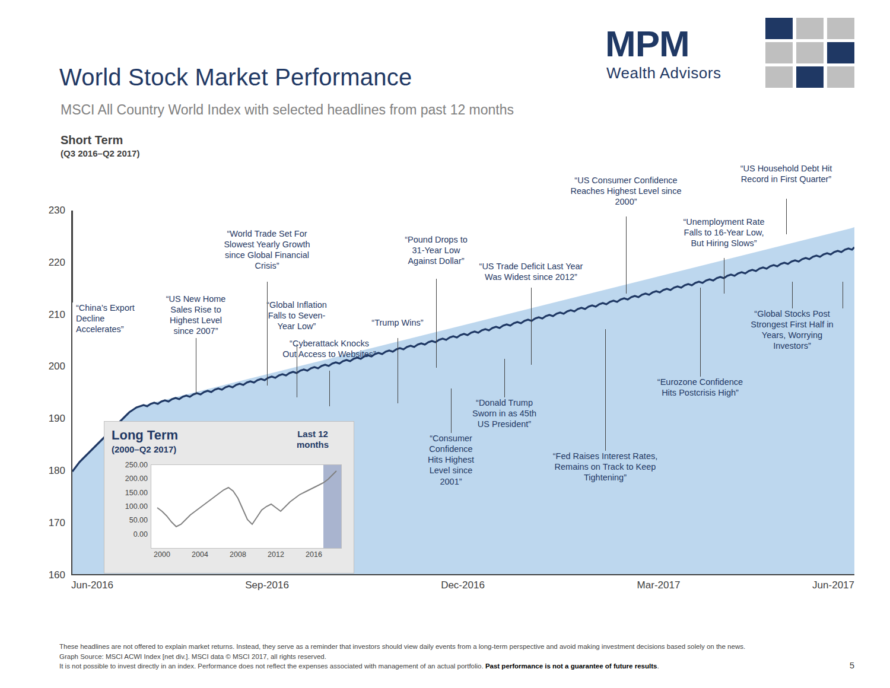MPM
Wealth Advisors
World Stock Market Performance
MSCI All Country World Index with selected headlines from past 12 months
Short Term(Q3 2016–Q2 2017)
160
170
180
190
200
210
220
230
Jun-2016
Sep-2016
Dec-2016
Mar-2017
Jun-2017
“China’s Export Decline Accelerates”
“US New Home Sales Rise to Highest Level since 2007”
“World Trade Set For Slowest Yearly Growth since Global Financial Crisis”
“Global Inflation Falls to Seven-Year Low”
“Cyberattack Knocks Out Access to Websites”
“Trump Wins”
“Pound Drops to 31-Year Low Against Dollar”
“Consumer Confidence Hits Highest Level since 2001”
“US Trade Deficit Last Year Was Widest since 2012”
“Donald Trump Sworn in as 45th US President”
“Fed Raises Interest Rates, Remains on Track to Keep Tightening”
“US Consumer Confidence Reaches Highest Level since 2000”
“Eurozone Confidence Hits Postcrisis High”
“Unemployment Rate Falls to 16-Year Low, But Hiring Slows”
“US Household Debt Hit Record in First Quarter”
“Global Stocks Post Strongest First Half in Years, Worrying Investors”
Long Term(2000–Q2 2017)
Last 12 months
250.00
200.00
150.00
100.00
50.00
0.00
2000
2004
2008
2012
2016
These headlines are not offered to explain market returns. Instead, they serve as a reminder that investors should view daily events from a long-term perspective and avoid making investment decisions based solely on the news.
Graph Source: MSCI ACWI Index [net div.]. MSCI data © MSCI 2017, all rights reserved.
It is not possible to invest directly in an index. Performance does not reflect the expenses associated with management of an actual portfolio. Past performance is not a guarantee of future results.
5